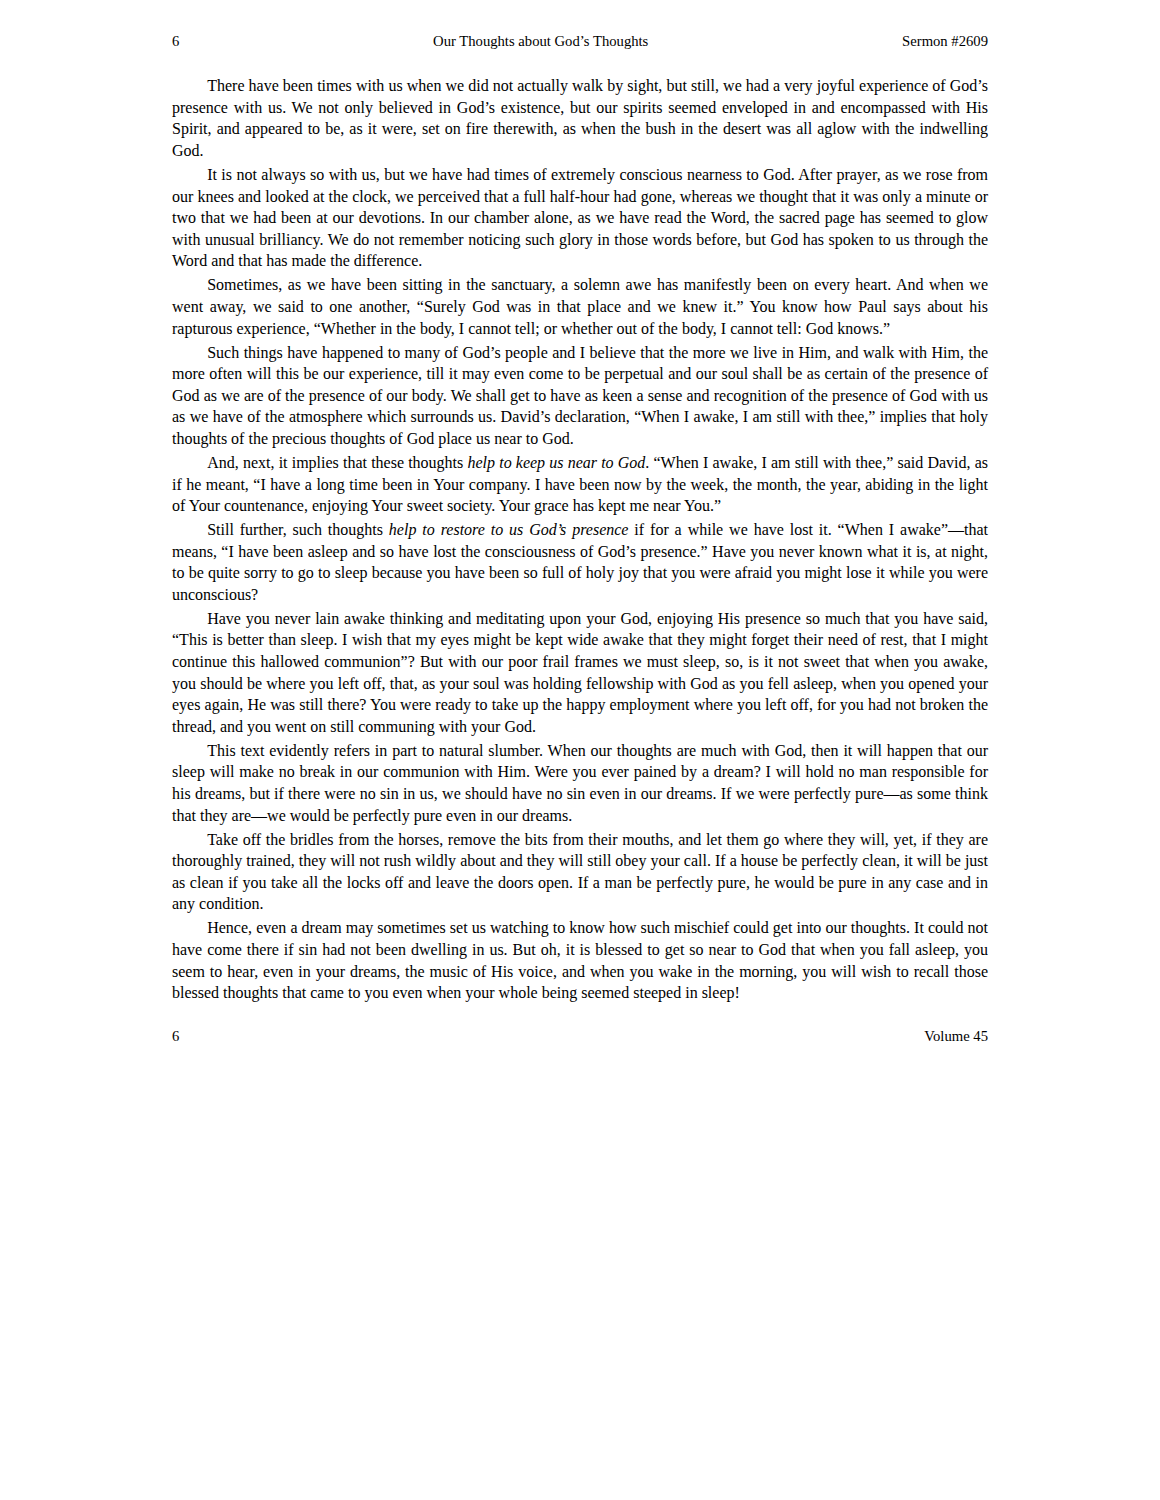6 Our Thoughts about God’s Thoughts Sermon #2609
There have been times with us when we did not actually walk by sight, but still, we had a very joyful experience of God’s presence with us. We not only believed in God’s existence, but our spirits seemed enveloped in and encompassed with His Spirit, and appeared to be, as it were, set on fire therewith, as when the bush in the desert was all aglow with the indwelling God.
It is not always so with us, but we have had times of extremely conscious nearness to God. After prayer, as we rose from our knees and looked at the clock, we perceived that a full half-hour had gone, whereas we thought that it was only a minute or two that we had been at our devotions. In our chamber alone, as we have read the Word, the sacred page has seemed to glow with unusual brilliancy. We do not remember noticing such glory in those words before, but God has spoken to us through the Word and that has made the difference.
Sometimes, as we have been sitting in the sanctuary, a solemn awe has manifestly been on every heart. And when we went away, we said to one another, “Surely God was in that place and we knew it.” You know how Paul says about his rapturous experience, “Whether in the body, I cannot tell; or whether out of the body, I cannot tell: God knows.”
Such things have happened to many of God’s people and I believe that the more we live in Him, and walk with Him, the more often will this be our experience, till it may even come to be perpetual and our soul shall be as certain of the presence of God as we are of the presence of our body. We shall get to have as keen a sense and recognition of the presence of God with us as we have of the atmosphere which surrounds us. David’s declaration, “When I awake, I am still with thee,” implies that holy thoughts of the precious thoughts of God place us near to God.
And, next, it implies that these thoughts help to keep us near to God. “When I awake, I am still with thee,” said David, as if he meant, “I have a long time been in Your company. I have been now by the week, the month, the year, abiding in the light of Your countenance, enjoying Your sweet society. Your grace has kept me near You.”
Still further, such thoughts help to restore to us God’s presence if for a while we have lost it. “When I awake”—that means, “I have been asleep and so have lost the consciousness of God’s presence.” Have you never known what it is, at night, to be quite sorry to go to sleep because you have been so full of holy joy that you were afraid you might lose it while you were unconscious?
Have you never lain awake thinking and meditating upon your God, enjoying His presence so much that you have said, “This is better than sleep. I wish that my eyes might be kept wide awake that they might forget their need of rest, that I might continue this hallowed communion”? But with our poor frail frames we must sleep, so, is it not sweet that when you awake, you should be where you left off, that, as your soul was holding fellowship with God as you fell asleep, when you opened your eyes again, He was still there? You were ready to take up the happy employment where you left off, for you had not broken the thread, and you went on still communing with your God.
This text evidently refers in part to natural slumber. When our thoughts are much with God, then it will happen that our sleep will make no break in our communion with Him. Were you ever pained by a dream? I will hold no man responsible for his dreams, but if there were no sin in us, we should have no sin even in our dreams. If we were perfectly pure—as some think that they are—we would be perfectly pure even in our dreams.
Take off the bridles from the horses, remove the bits from their mouths, and let them go where they will, yet, if they are thoroughly trained, they will not rush wildly about and they will still obey your call. If a house be perfectly clean, it will be just as clean if you take all the locks off and leave the doors open. If a man be perfectly pure, he would be pure in any case and in any condition.
Hence, even a dream may sometimes set us watching to know how such mischief could get into our thoughts. It could not have come there if sin had not been dwelling in us. But oh, it is blessed to get so near to God that when you fall asleep, you seem to hear, even in your dreams, the music of His voice, and when you wake in the morning, you will wish to recall those blessed thoughts that came to you even when your whole being seemed steeped in sleep!
6 Volume 45